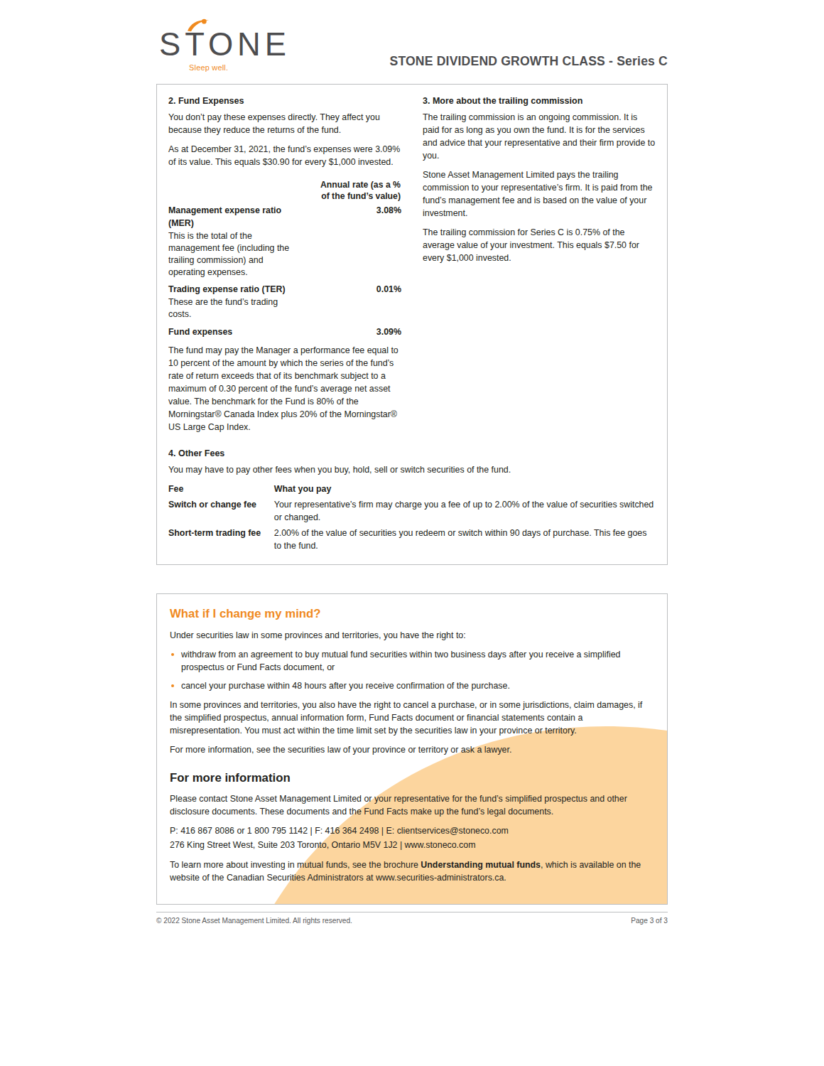STONE
Sleep well.
STONE DIVIDEND GROWTH CLASS - Series C
2. Fund Expenses
You don’t pay these expenses directly. They affect you because they reduce the returns of the fund.
As at December 31, 2021, the fund’s expenses were 3.09% of its value. This equals $30.90 for every $1,000 invested.
| | Annual rate (as a % of the fund’s value) |
| --- | --- |
| Management expense ratio (MER) This is the total of the management fee (including the trailing commission) and operating expenses. | 3.08% |
| Trading expense ratio (TER) These are the fund’s trading costs. | 0.01% |
| Fund expenses | 3.09% |
The fund may pay the Manager a performance fee equal to 10 percent of the amount by which the series of the fund’s rate of return exceeds that of its benchmark subject to a maximum of 0.30 percent of the fund’s average net asset value. The benchmark for the Fund is 80% of the Morningstar® Canada Index plus 20% of the Morningstar® US Large Cap Index.
3. More about the trailing commission
The trailing commission is an ongoing commission. It is paid for as long as you own the fund. It is for the services and advice that your representative and their firm provide to you.
Stone Asset Management Limited pays the trailing commission to your representative’s firm. It is paid from the fund’s management fee and is based on the value of your investment.
The trailing commission for Series C is 0.75% of the average value of your investment. This equals $7.50 for every $1,000 invested.
4. Other Fees
You may have to pay other fees when you buy, hold, sell or switch securities of the fund.
| Fee | What you pay |
| --- | --- |
| Switch or change fee | Your representative’s firm may charge you a fee of up to 2.00% of the value of securities switched or changed. |
| Short-term trading fee | 2.00% of the value of securities you redeem or switch within 90 days of purchase. This fee goes to the fund. |
What if I change my mind?
Under securities law in some provinces and territories, you have the right to:
withdraw from an agreement to buy mutual fund securities within two business days after you receive a simplified prospectus or Fund Facts document, or
cancel your purchase within 48 hours after you receive confirmation of the purchase.
In some provinces and territories, you also have the right to cancel a purchase, or in some jurisdictions, claim damages, if the simplified prospectus, annual information form, Fund Facts document or financial statements contain a misrepresentation. You must act within the time limit set by the securities law in your province or territory.
For more information, see the securities law of your province or territory or ask a lawyer.
For more information
Please contact Stone Asset Management Limited or your representative for the fund’s simplified prospectus and other disclosure documents. These documents and the Fund Facts make up the fund’s legal documents.
P: 416 867 8086 or 1 800 795 1142 | F: 416 364 2498 | E: clientservices@stoneco.com
276 King Street West, Suite 203 Toronto, Ontario M5V 1J2 | www.stoneco.com
To learn more about investing in mutual funds, see the brochure Understanding mutual funds, which is available on the website of the Canadian Securities Administrators at www.securities-administrators.ca.
© 2022 Stone Asset Management Limited. All rights reserved.
Page 3 of 3